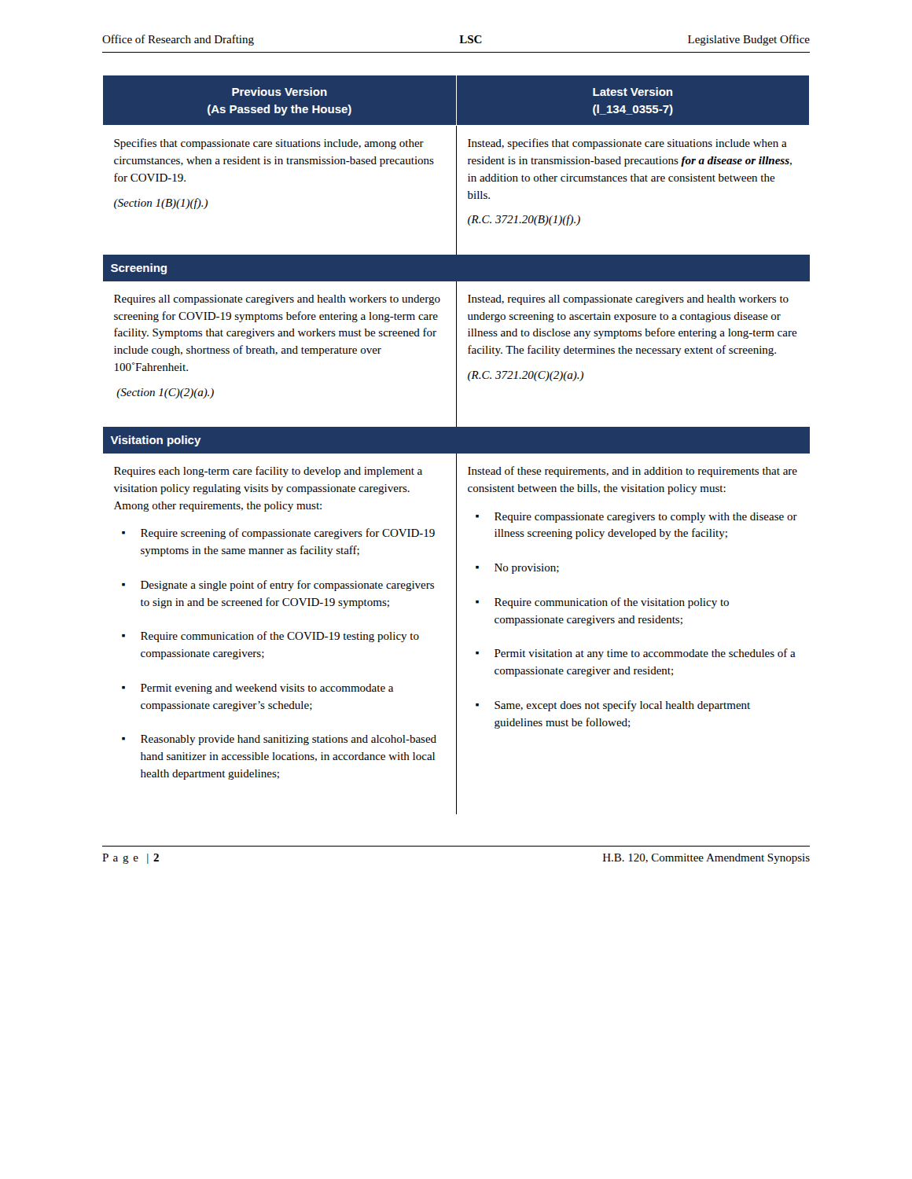Office of Research and Drafting
LSC
Legislative Budget Office
| Previous Version (As Passed by the House) | Latest Version (l_134_0355-7) |
| --- | --- |
| Specifies that compassionate care situations include, among other circumstances, when a resident is in transmission-based precautions for COVID-19. (Section 1(B)(1)(f).) | Instead, specifies that compassionate care situations include when a resident is in transmission-based precautions for a disease or illness , in addition to other circumstances that are consistent between the bills. (R.C. 3721.20(B)(1)(f).) |
| Screening |
| Requires all compassionate caregivers and health workers to undergo screening for COVID-19 symptoms before entering a long-term care facility. Symptoms that caregivers and workers must be screened for include cough, shortness of breath, and temperature over 100˚Fahrenheit. (Section 1(C)(2)(a).) | Instead, requires all compassionate caregivers and health workers to undergo screening to ascertain exposure to a contagious disease or illness and to disclose any symptoms before entering a long-term care facility. The facility determines the necessary extent of screening. (R.C. 3721.20(C)(2)(a).) |
| Visitation policy |
| Requires each long-term care facility to develop and implement a visitation policy regulating visits by compassionate caregivers. Among other requirements, the policy must: Require screening of compassionate caregivers for COVID-19 symptoms in the same manner as facility staff; Designate a single point of entry for compassionate caregivers to sign in and be screened for COVID-19 symptoms; Require communication of the COVID-19 testing policy to compassionate caregivers; Permit evening and weekend visits to accommodate a compassionate caregiver’s schedule; Reasonably provide hand sanitizing stations and alcohol-based hand sanitizer in accessible locations, in accordance with local health department guidelines; | Instead of these requirements, and in addition to requirements that are consistent between the bills, the visitation policy must: Require compassionate caregivers to comply with the disease or illness screening policy developed by the facility; No provision; Require communication of the visitation policy to compassionate caregivers and residents; Permit visitation at any time to accommodate the schedules of a compassionate caregiver and resident; Same, except does not specify local health department guidelines must be followed; |
P a g e | 2
H.B. 120, Committee Amendment Synopsis